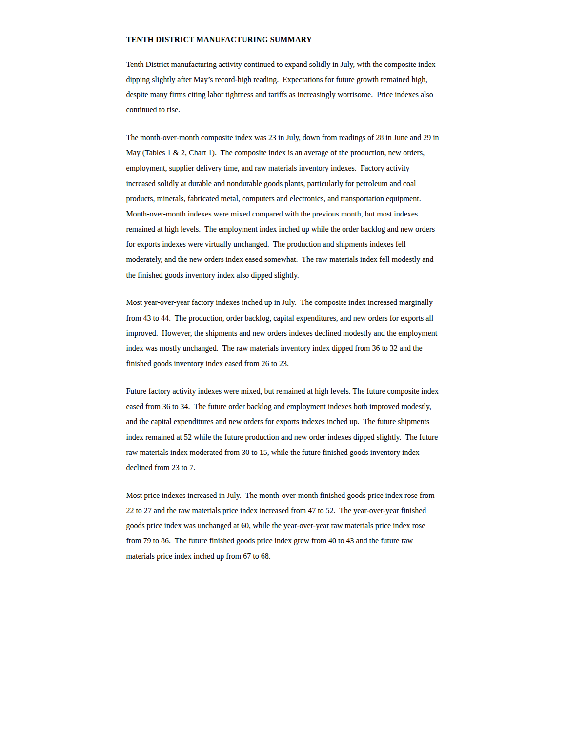TENTH DISTRICT MANUFACTURING SUMMARY
Tenth District manufacturing activity continued to expand solidly in July, with the composite index dipping slightly after May’s record-high reading. Expectations for future growth remained high, despite many firms citing labor tightness and tariffs as increasingly worrisome. Price indexes also continued to rise.
The month-over-month composite index was 23 in July, down from readings of 28 in June and 29 in May (Tables 1 & 2, Chart 1). The composite index is an average of the production, new orders, employment, supplier delivery time, and raw materials inventory indexes. Factory activity increased solidly at durable and nondurable goods plants, particularly for petroleum and coal products, minerals, fabricated metal, computers and electronics, and transportation equipment. Month-over-month indexes were mixed compared with the previous month, but most indexes remained at high levels. The employment index inched up while the order backlog and new orders for exports indexes were virtually unchanged. The production and shipments indexes fell moderately, and the new orders index eased somewhat. The raw materials index fell modestly and the finished goods inventory index also dipped slightly.
Most year-over-year factory indexes inched up in July. The composite index increased marginally from 43 to 44. The production, order backlog, capital expenditures, and new orders for exports all improved. However, the shipments and new orders indexes declined modestly and the employment index was mostly unchanged. The raw materials inventory index dipped from 36 to 32 and the finished goods inventory index eased from 26 to 23.
Future factory activity indexes were mixed, but remained at high levels. The future composite index eased from 36 to 34. The future order backlog and employment indexes both improved modestly, and the capital expenditures and new orders for exports indexes inched up. The future shipments index remained at 52 while the future production and new order indexes dipped slightly. The future raw materials index moderated from 30 to 15, while the future finished goods inventory index declined from 23 to 7.
Most price indexes increased in July. The month-over-month finished goods price index rose from 22 to 27 and the raw materials price index increased from 47 to 52. The year-over-year finished goods price index was unchanged at 60, while the year-over-year raw materials price index rose from 79 to 86. The future finished goods price index grew from 40 to 43 and the future raw materials price index inched up from 67 to 68.